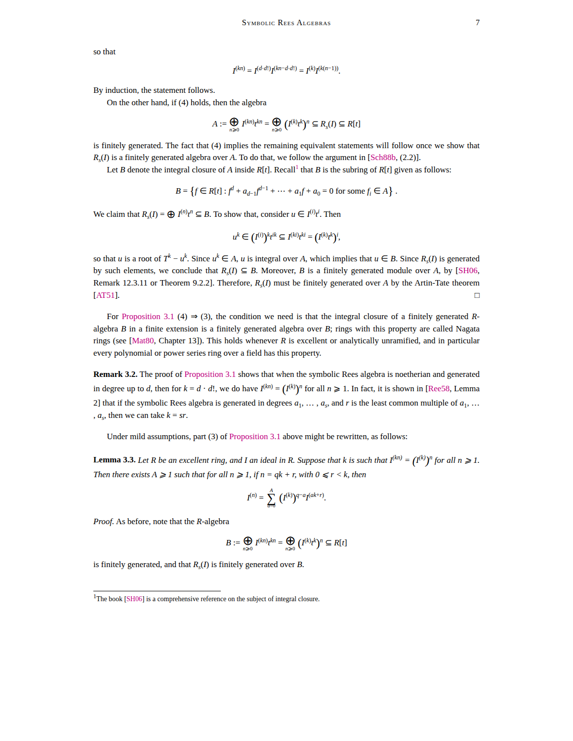Symbolic Rees Algebras 7
so that
I(kn) = I(d·d!)I(kn−d·d!) = I(k)I(k(n−1)).
By induction, the statement follows.
On the other hand, if (4) holds, then the algebra
A := ⊕n⩾0 I(kn)tkn = ⊕n⩾0 (I(k)tk)n ⊆ Rs(I) ⊆ R[t]
is finitely generated. The fact that (4) implies the remaining equivalent statements will follow once we show that Rs(I) is a finitely generated algebra over A. To do that, we follow the argument in [Sch88b, (2.2)].
Let B denote the integral closure of A inside R[t]. Recall1 that B is the subring of R[t] given as follows:
B = {f ∈ R[t] : fd + ad−1fd−1 + ⋯ + a1f + a0 = 0 for some fi ∈ A} .
We claim that Rs(I) = ⊕ I(n)tn ⊆ B. To show that, consider u ∈ I(i)ti. Then
uk ∈ (I(i))ktik ⊆ I(ki)tki = (I(k)tk)i,
so that u is a root of Tk − uk. Since uk ∈ A, u is integral over A, which implies that u ∈ B. Since Rs(I) is generated by such elements, we conclude that Rs(I) ⊆ B. Moreover, B is a finitely generated module over A, by [SH06, Remark 12.3.11 or Theorem 9.2.2]. Therefore, Rs(I) must be finitely generated over A by the Artin-Tate theorem [AT51]. □
For Proposition 3.1 (4) ⇒ (3), the condition we need is that the integral closure of a finitely generated R-algebra B in a finite extension is a finitely generated algebra over B; rings with this property are called Nagata rings (see [Mat80, Chapter 13]). This holds whenever R is excellent or analytically unramified, and in particular every polynomial or power series ring over a field has this property.
Remark 3.2. The proof of Proposition 3.1 shows that when the symbolic Rees algebra is noetherian and generated in degree up to d, then for k = d · d!, we do have I(kn) = (I(k))n for all n ⩾ 1. In fact, it is shown in [Ree58, Lemma 2] that if the symbolic Rees algebra is generated in degrees a1, … , as, and r is the least common multiple of a1, … , as, then we can take k = sr.
Under mild assumptions, part (3) of Proposition 3.1 above might be rewritten, as follows:
Lemma 3.3. Let R be an excellent ring, and I an ideal in R. Suppose that k is such that I(kn) = (I(k))n for all n ⩾ 1. Then there exists A ⩾ 1 such that for all n ⩾ 1, if n = qk + r, with 0 ⩽ r < k, then
I(n) = A∑a=0 (I(k))q−aI(ak+r).
Proof. As before, note that the R-algebra
B := ⊕n⩾0 I(kn)tkn = ⊕n⩾0 (I(k)tk)n ⊆ R[t]
is finitely generated, and that Rs(I) is finitely generated over B.
1The book [SH06] is a comprehensive reference on the subject of integral closure.